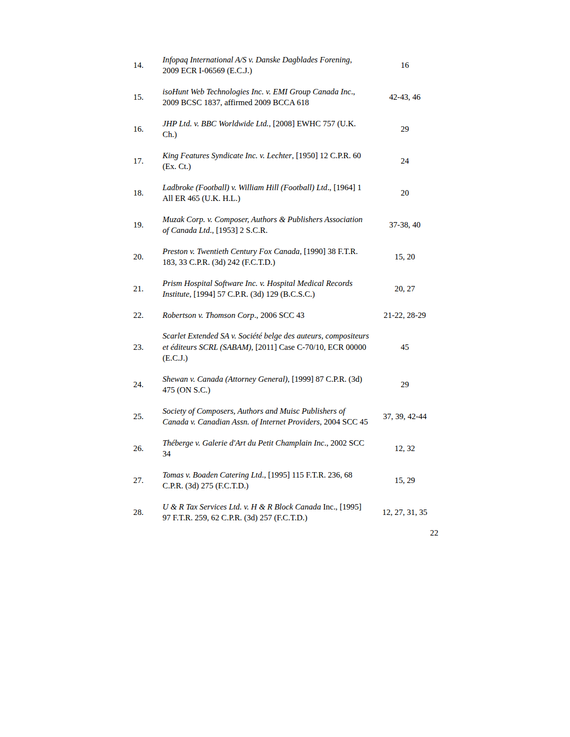| 14. | Infopaq International A/S v. Danske Dagblades Forening , 2009 ECR I-06569 (E.C.J.) | 16 |
| 15. | isoHunt Web Technologies Inc. v. EMI Group Canada Inc ., 2009 BCSC 1837, affirmed 2009 BCCA 618 | 42-43, 46 |
| 16. | JHP Ltd. v. BBC Worldwide Ltd. , [2008] EWHC 757 (U.K. Ch.) | 29 |
| 17. | King Features Syndicate Inc. v. Lechter , [1950] 12 C.P.R. 60 (Ex. Ct.) | 24 |
| 18. | Ladbroke (Football) v. William Hill (Football) Ltd ., [1964] 1 All ER 465 (U.K. H.L.) | 20 |
| 19. | Muzak Corp. v. Composer, Authors & Publishers Association of Canada Ltd ., [1953] 2 S.C.R. | 37-38, 40 |
| 20. | Preston v. Twentieth Century Fox Canada , [1990] 38 F.T.R. 183, 33 C.P.R. (3d) 242 (F.C.T.D.) | 15, 20 |
| 21. | Prism Hospital Software Inc. v. Hospital Medical Records Institute , [1994] 57 C.P.R. (3d) 129 (B.C.S.C.) | 20, 27 |
| 22. | Robertson v. Thomson Corp ., 2006 SCC 43 | 21-22, 28-29 |
| 23. | Scarlet Extended SA v. Société belge des auteurs, compositeurs et éditeurs SCRL (SABAM) , [2011] Case C-70/10, ECR 00000 (E.C.J.) | 45 |
| 24. | Shewan v. Canada (Attorney General) , [1999] 87 C.P.R. (3d) 475 (ON S.C.) | 29 |
| 25. | Society of Composers, Authors and Muisc Publishers of Canada v. Canadian Assn. of Internet Providers , 2004 SCC 45 | 37, 39, 42-44 |
| 26. | Théberge v. Galerie d'Art du Petit Champlain Inc ., 2002 SCC 34 | 12, 32 |
| 27. | Tomas v. Boaden Catering Ltd ., [1995] 115 F.T.R. 236, 68 C.P.R. (3d) 275 (F.C.T.D.) | 15, 29 |
| 28. | U & R Tax Services Ltd. v. H & R Block Canada Inc., [1995] 97 F.T.R. 259, 62 C.P.R. (3d) 257 (F.C.T.D.) | 12, 27, 31, 35 |
22